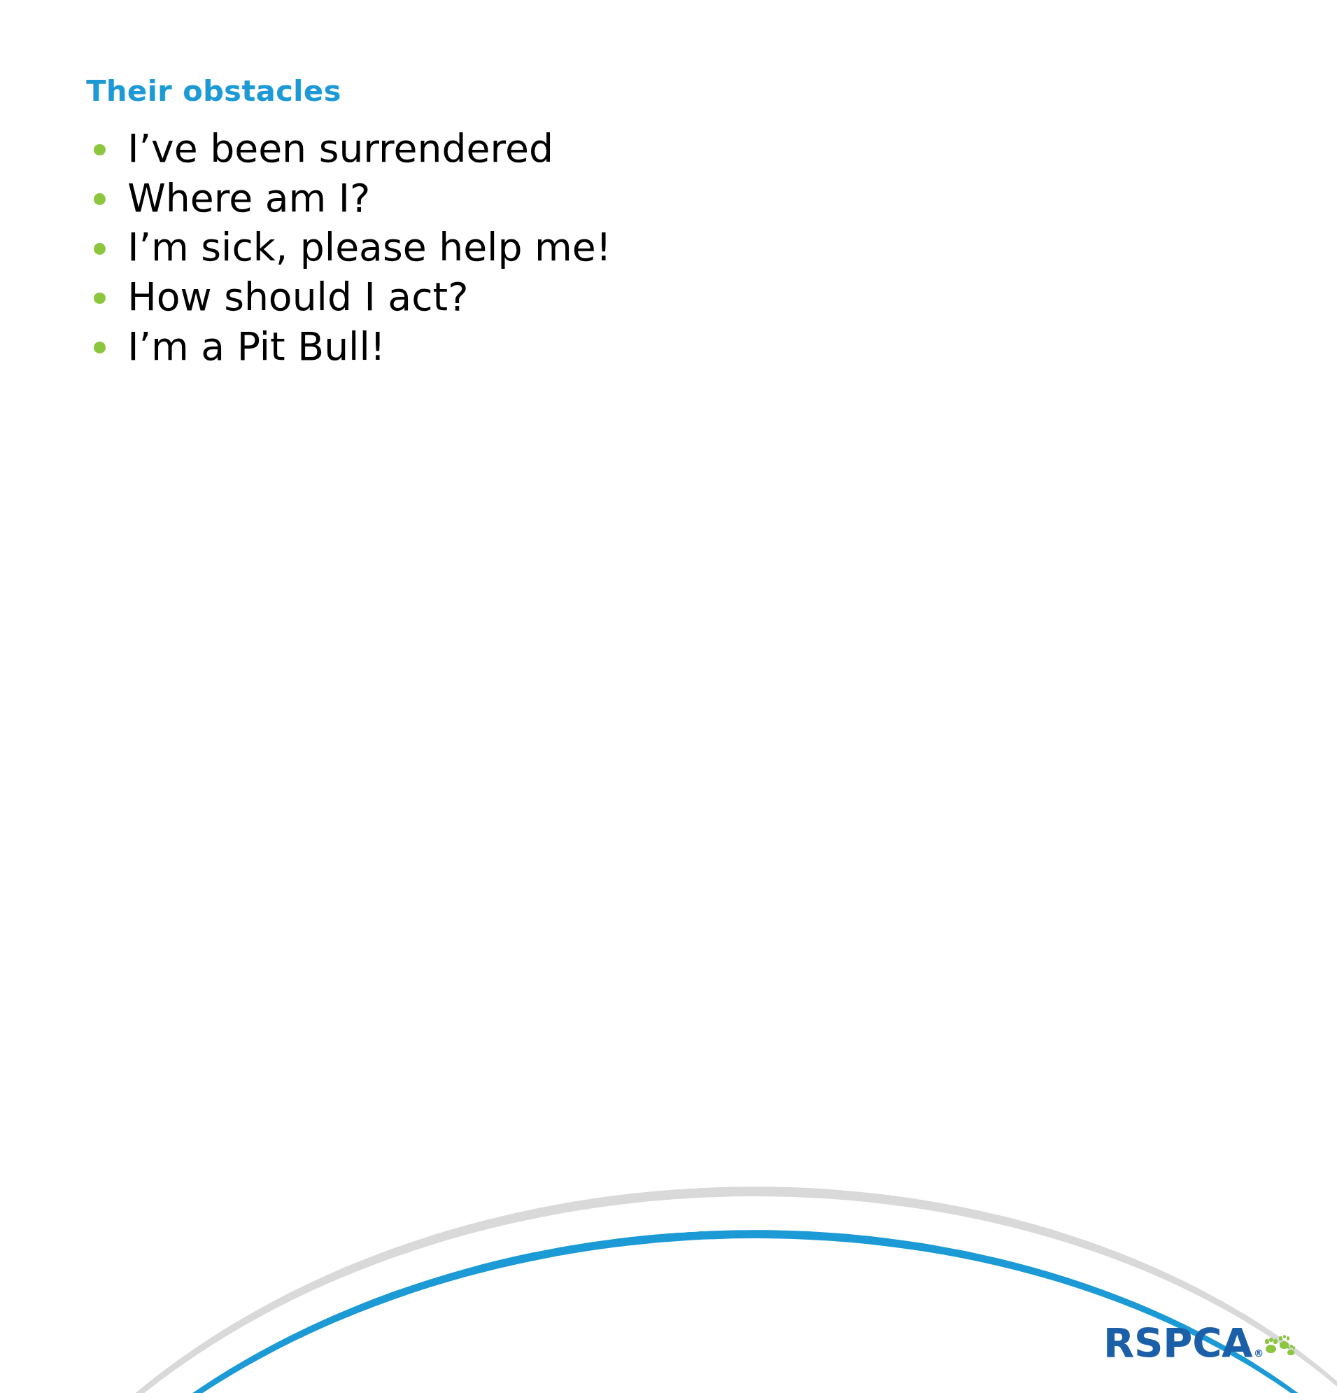Their obstacles
I’ve been surrendered
Where am I?
I’m sick, please help me!
How should I act?
I’m a Pit Bull!
RSPCA®